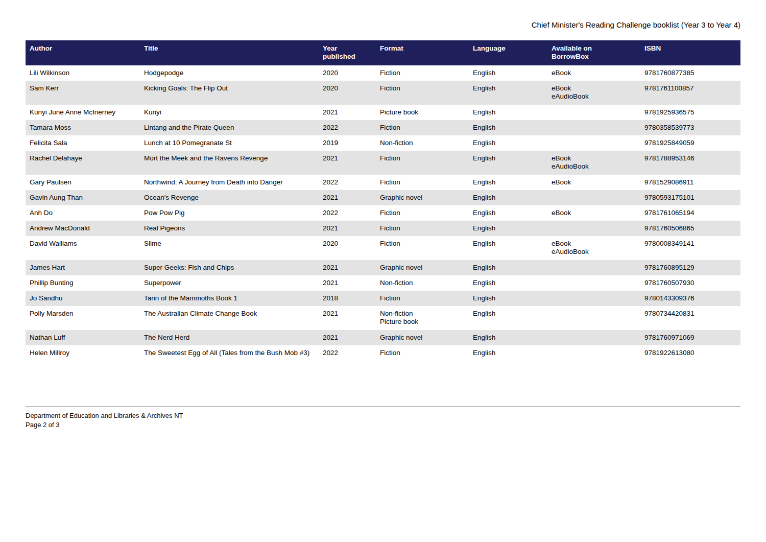Chief Minister's Reading Challenge booklist (Year 3 to Year 4)
| Author | Title | Year published | Format | Language | Available on BorrowBox | ISBN |
| --- | --- | --- | --- | --- | --- | --- |
| Lili Wilkinson | Hodgepodge | 2020 | Fiction | English | eBook | 9781760877385 |
| Sam Kerr | Kicking Goals: The Flip Out | 2020 | Fiction | English | eBook eAudioBook | 9781761100857 |
| Kunyi June Anne McInerney | Kunyi | 2021 | Picture book | English | | 9781925936575 |
| Tamara Moss | Lintang and the Pirate Queen | 2022 | Fiction | English | | 9780358539773 |
| Felicita Sala | Lunch at 10 Pomegranate St | 2019 | Non-fiction | English | | 9781925849059 |
| Rachel Delahaye | Mort the Meek and the Ravens Revenge | 2021 | Fiction | English | eBook eAudioBook | 9781788953146 |
| Gary Paulsen | Northwind: A Journey from Death into Danger | 2022 | Fiction | English | eBook | 9781529086911 |
| Gavin Aung Than | Ocean's Revenge | 2021 | Graphic novel | English | | 9780593175101 |
| Anh Do | Pow Pow Pig | 2022 | Fiction | English | eBook | 9781761065194 |
| Andrew MacDonald | Real Pigeons | 2021 | Fiction | English | | 9781760506865 |
| David Walliams | Slime | 2020 | Fiction | English | eBook eAudioBook | 9780008349141 |
| James Hart | Super Geeks: Fish and Chips | 2021 | Graphic novel | English | | 9781760895129 |
| Phillip Bunting | Superpower | 2021 | Non-fiction | English | | 9781760507930 |
| Jo Sandhu | Tarin of the Mammoths Book 1 | 2018 | Fiction | English | | 9780143309376 |
| Polly Marsden | The Australian Climate Change Book | 2021 | Non-fiction Picture book | English | | 9780734420831 |
| Nathan Luff | The Nerd Herd | 2021 | Graphic novel | English | | 9781760971069 |
| Helen Millroy | The Sweetest Egg of All (Tales from the Bush Mob #3) | 2022 | Fiction | English | | 9781922613080 |
Department of Education and Libraries & Archives NT
Page 2 of 3